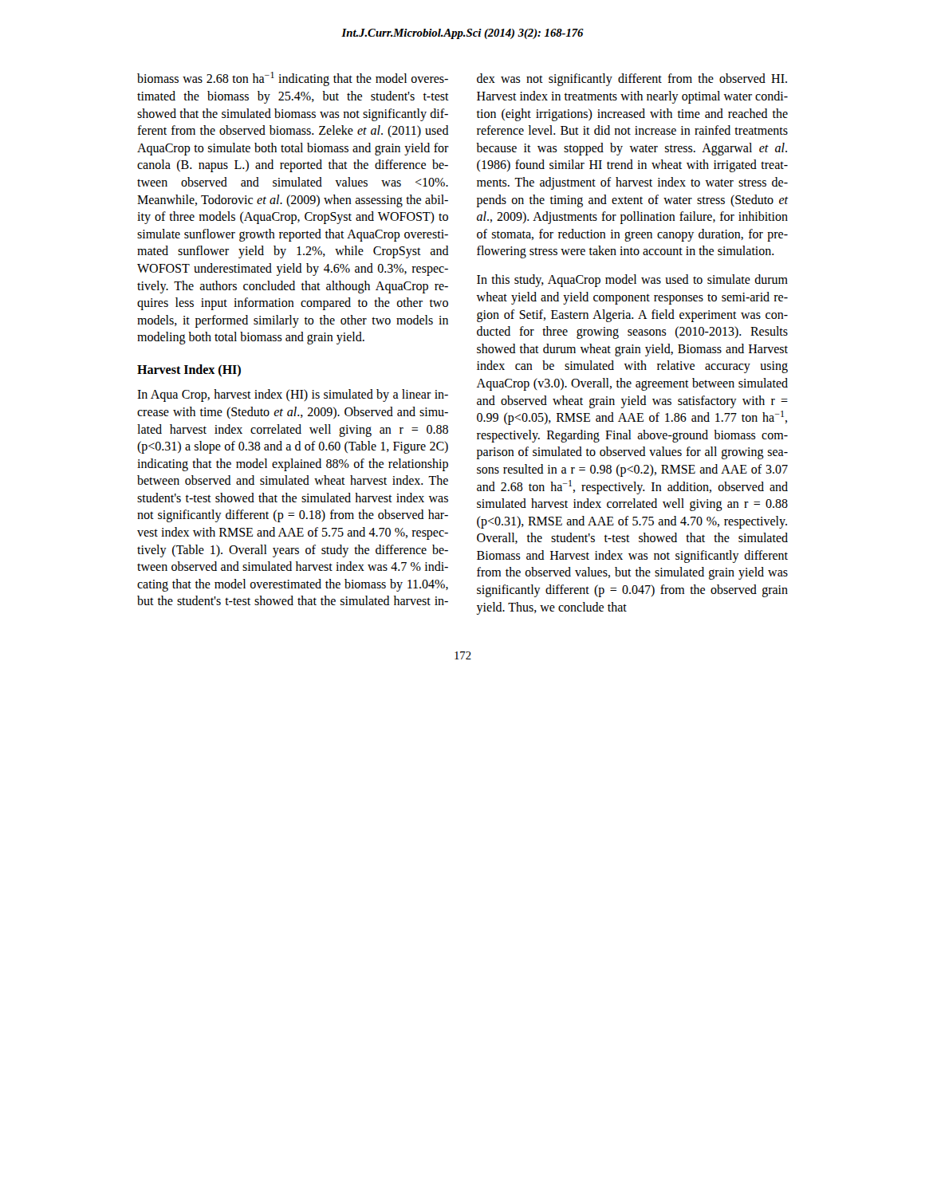Int.J.Curr.Microbiol.App.Sci (2014) 3(2): 168-176
biomass was 2.68 ton ha−1 indicating that the model overestimated the biomass by 25.4%, but the student's t-test showed that the simulated biomass was not significantly different from the observed biomass. Zeleke et al. (2011) used AquaCrop to simulate both total biomass and grain yield for canola (B. napus L.) and reported that the difference between observed and simulated values was <10%. Meanwhile, Todorovic et al. (2009) when assessing the ability of three models (AquaCrop, CropSyst and WOFOST) to simulate sunflower growth reported that AquaCrop overestimated sunflower yield by 1.2%, while CropSyst and WOFOST underestimated yield by 4.6% and 0.3%, respectively. The authors concluded that although AquaCrop requires less input information compared to the other two models, it performed similarly to the other two models in modeling both total biomass and grain yield.
Harvest Index (HI)
In Aqua Crop, harvest index (HI) is simulated by a linear increase with time (Steduto et al., 2009). Observed and simulated harvest index correlated well giving an r = 0.88 (p<0.31) a slope of 0.38 and a d of 0.60 (Table 1, Figure 2C) indicating that the model explained 88% of the relationship between observed and simulated wheat harvest index. The student's t-test showed that the simulated harvest index was not significantly different (p = 0.18) from the observed harvest index with RMSE and AAE of 5.75 and 4.70 %, respectively (Table 1). Overall years of study the difference between observed and simulated harvest index was 4.7 % indicating that the model overestimated the biomass by 11.04%, but the student's t-test showed that the simulated harvest index was not significantly different from the observed HI. Harvest index in treatments with nearly optimal water condition (eight irrigations) increased with time and reached the reference level. But it did not increase in rainfed treatments because it was stopped by water stress. Aggarwal et al. (1986) found similar HI trend in wheat with irrigated treatments. The adjustment of harvest index to water stress depends on the timing and extent of water stress (Steduto et al., 2009). Adjustments for pollination failure, for inhibition of stomata, for reduction in green canopy duration, for pre-flowering stress were taken into account in the simulation.
In this study, AquaCrop model was used to simulate durum wheat yield and yield component responses to semi-arid region of Setif, Eastern Algeria. A field experiment was conducted for three growing seasons (2010-2013). Results showed that durum wheat grain yield, Biomass and Harvest index can be simulated with relative accuracy using AquaCrop (v3.0). Overall, the agreement between simulated and observed wheat grain yield was satisfactory with r = 0.99 (p<0.05), RMSE and AAE of 1.86 and 1.77 ton ha−1, respectively. Regarding Final above-ground biomass comparison of simulated to observed values for all growing seasons resulted in a r = 0.98 (p<0.2), RMSE and AAE of 3.07 and 2.68 ton ha−1, respectively. In addition, observed and simulated harvest index correlated well giving an r = 0.88 (p<0.31), RMSE and AAE of 5.75 and 4.70 %, respectively. Overall, the student's t-test showed that the simulated Biomass and Harvest index was not significantly different from the observed values, but the simulated grain yield was significantly different (p = 0.047) from the observed grain yield. Thus, we conclude that
172